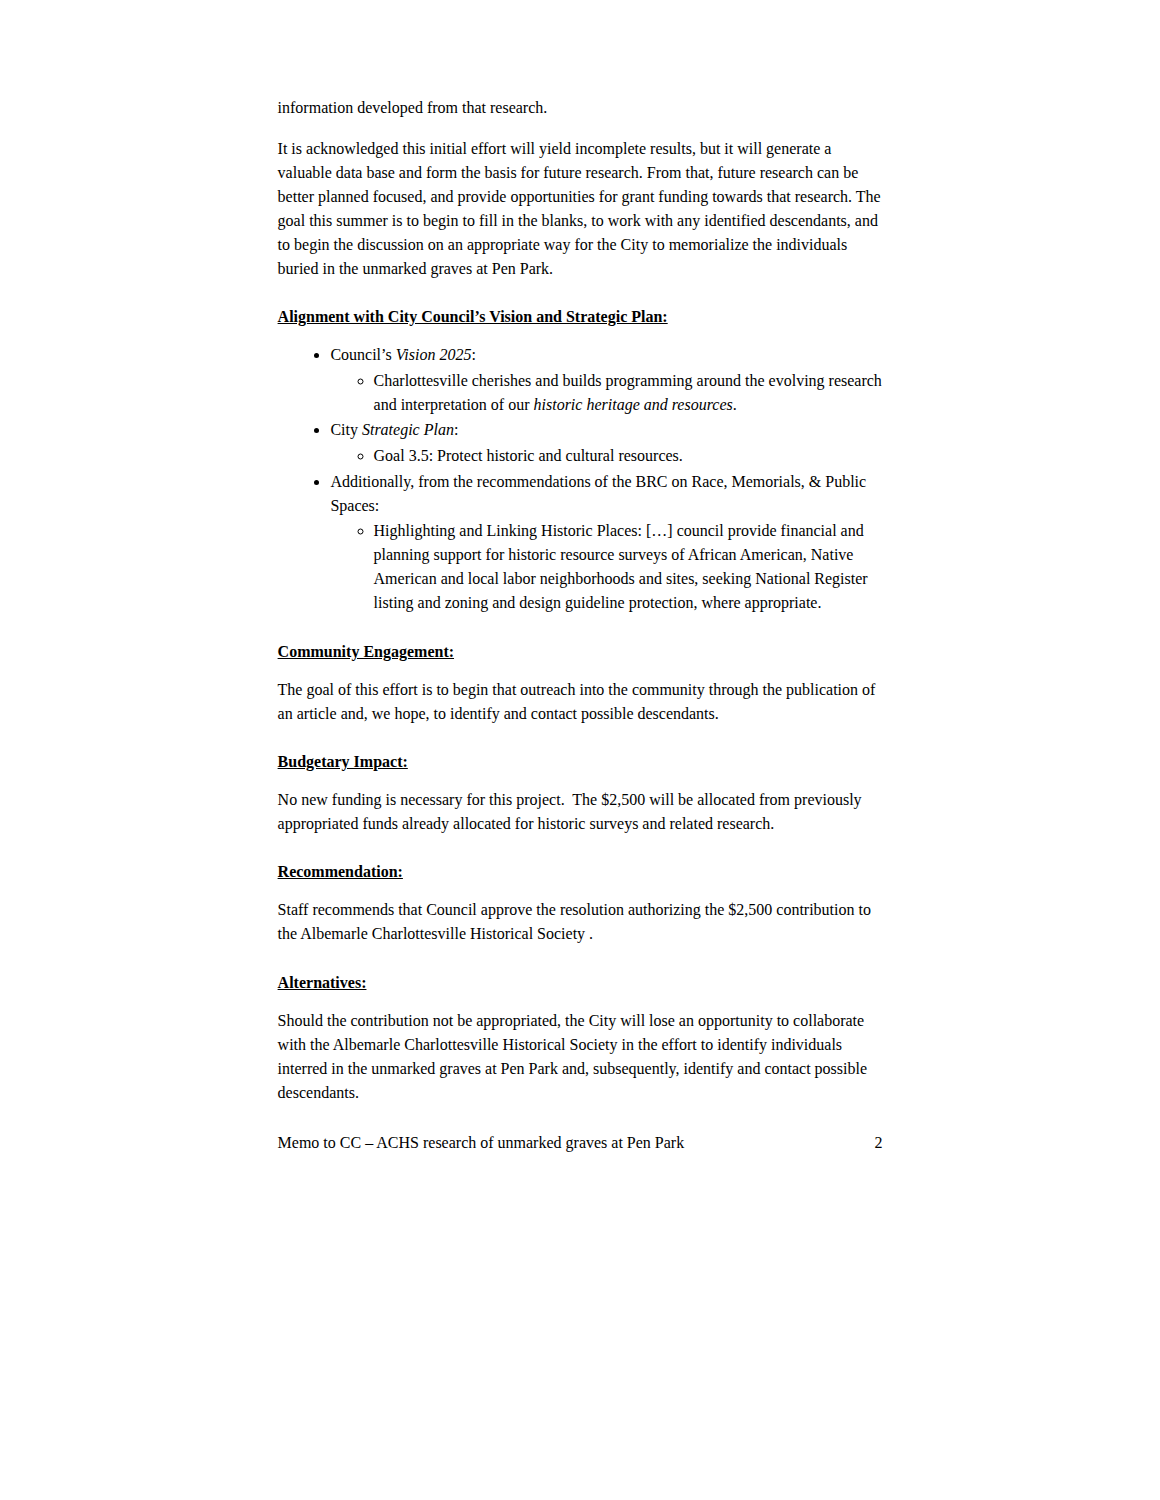information developed from that research.
It is acknowledged this initial effort will yield incomplete results, but it will generate a valuable data base and form the basis for future research. From that, future research can be better planned focused, and provide opportunities for grant funding towards that research. The goal this summer is to begin to fill in the blanks, to work with any identified descendants, and to begin the discussion on an appropriate way for the City to memorialize the individuals buried in the unmarked graves at Pen Park.
Alignment with City Council’s Vision and Strategic Plan:
Council’s Vision 2025:
Charlottesville cherishes and builds programming around the evolving research and interpretation of our historic heritage and resources.
City Strategic Plan:
Goal 3.5: Protect historic and cultural resources.
Additionally, from the recommendations of the BRC on Race, Memorials, & Public Spaces:
Highlighting and Linking Historic Places: […] council provide financial and planning support for historic resource surveys of African American, Native American and local labor neighborhoods and sites, seeking National Register listing and zoning and design guideline protection, where appropriate.
Community Engagement:
The goal of this effort is to begin that outreach into the community through the publication of an article and, we hope, to identify and contact possible descendants.
Budgetary Impact:
No new funding is necessary for this project. The $2,500 will be allocated from previously appropriated funds already allocated for historic surveys and related research.
Recommendation:
Staff recommends that Council approve the resolution authorizing the $2,500 contribution to the Albemarle Charlottesville Historical Society .
Alternatives:
Should the contribution not be appropriated, the City will lose an opportunity to collaborate with the Albemarle Charlottesville Historical Society in the effort to identify individuals interred in the unmarked graves at Pen Park and, subsequently, identify and contact possible descendants.
Memo to CC – ACHS research of unmarked graves at Pen Park 2